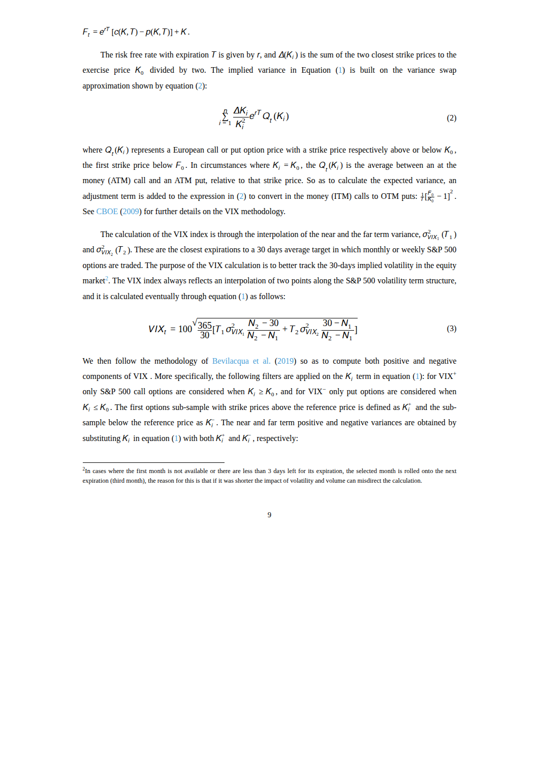Ft=erT[c(K,T)−p(K,T)]+K.
The risk free rate with expiration T is given by r, and Δ(Ki) is the sum of the two closest strike prices to the exercise price K0 divided by two. The implied variance in Equation (1) is built on the variance swap approximation shown by equation (2):
∑ i=1 n ΔKi Ki2 erT Qt (Ki)
(2)
where Qt(Ki) represents a European call or put option price with a strike price respectively above or below K0, the first strike price below F0. In circumstances where Ki=K0, the Qt(Ki) is the average between an at the money (ATM) call and an ATM put, relative to that strike price. So as to calculate the expected variance, an adjustment term is added to the expression in (2) to convert in the money (ITM) calls to OTM puts: 1T[F0K0−1]2. See CBOE (2009) for further details on the VIX methodology.
The calculation of the VIX index is through the interpolation of the near and the far term variance, σVIX12(T1) and σVIX22(T2). These are the closest expirations to a 30 days average target in which monthly or weekly S&P 500 options are traded. The purpose of the VIX calculation is to better track the 30-days implied volatility in the equity market2. The VIX index always reflects an interpolation of two points along the S&P 500 volatility term structure, and it is calculated eventually through equation (1) as follows:
VIXt = 100 36530 [ T1 σVIX12 N2−30 N2−N1 + T2 σVIX22 30−N1 N2−N1 ]
(3)
We then follow the methodology of Bevilacqua et al. (2019) so as to compute both positive and negative components of VIX . More specifically, the following filters are applied on the Ki term in equation (1): for VIX+ only S&P 500 call options are considered when Ki≥K0, and for VIX− only put options are considered when Ki≤K0. The first options sub-sample with strike prices above the reference price is defined as Ki+ and the sub-sample below the reference price as Ki−. The near and far term positive and negative variances are obtained by substituting Ki in equation (1) with both Ki+ and Ki−, respectively:
2In cases where the first month is not available or there are less than 3 days left for its expiration, the selected month is rolled onto the next expiration (third month), the reason for this is that if it was shorter the impact of volatility and volume can misdirect the calculation.
9